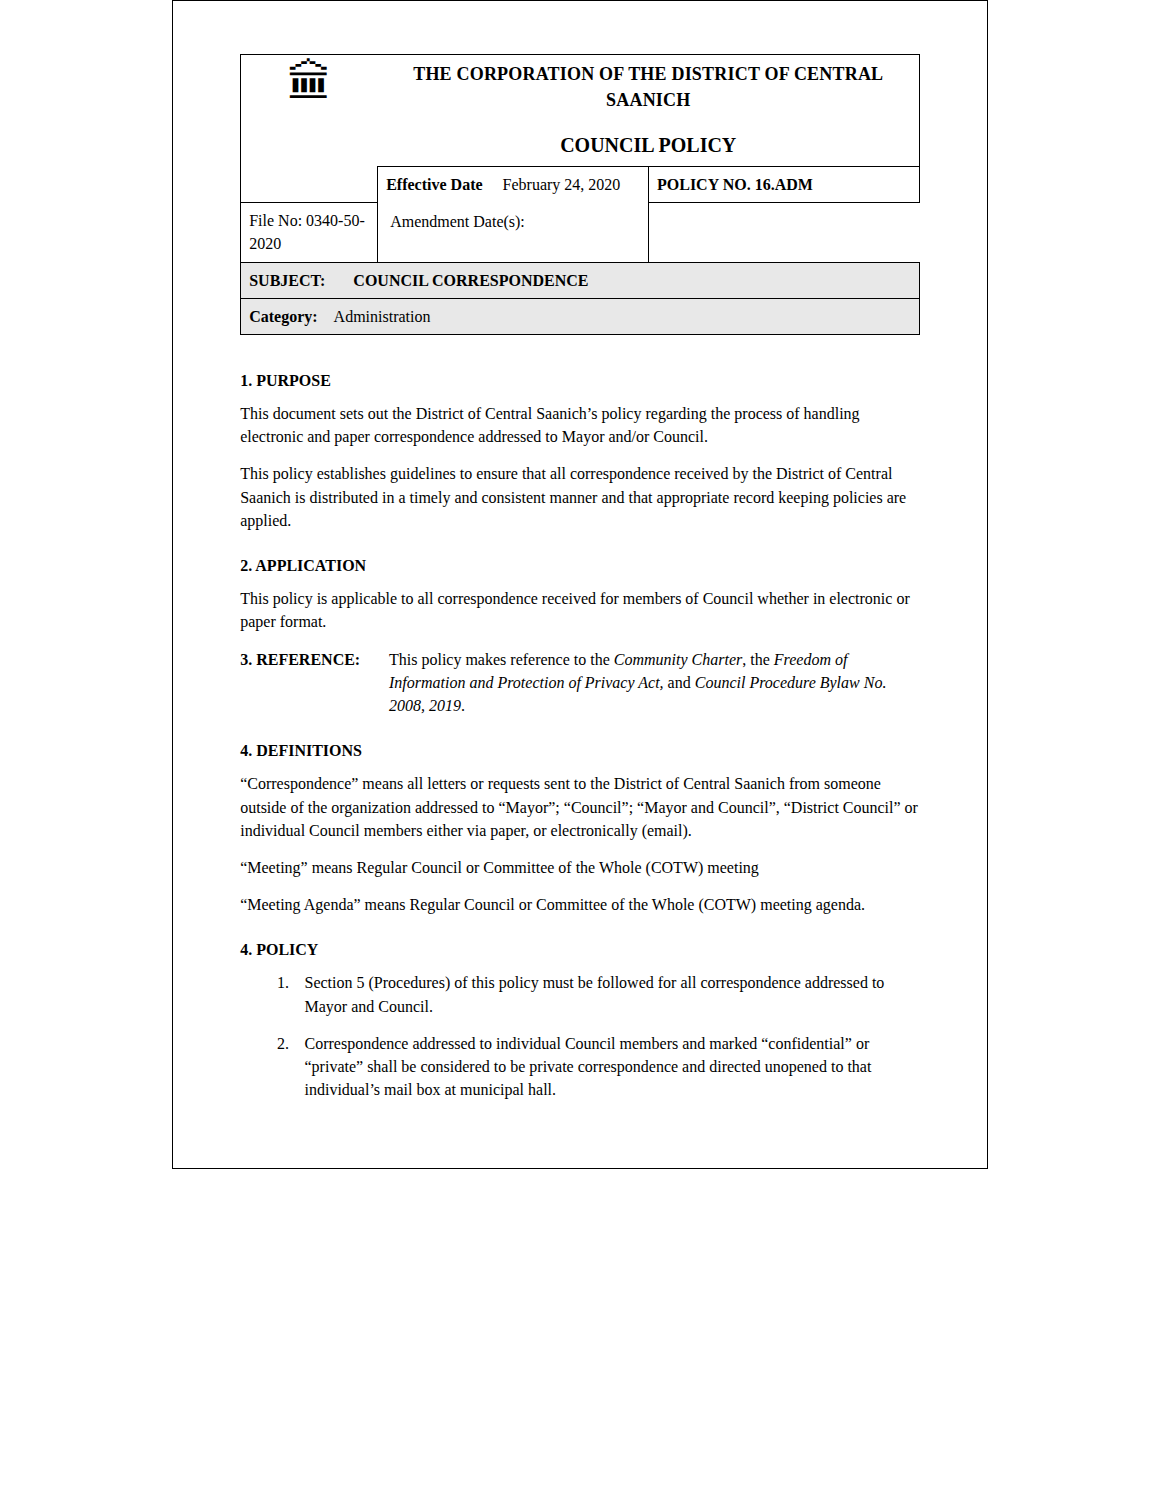| 🏛 | THE CORPORATION OF THE DISTRICT OF CENTRAL SAANICH COUNCIL POLICY |
| Effective Date February 24, 2020 Amendment Date(s): | POLICY NO. 16.ADM |
| File No: 0340-50-2020 |
| SUBJECT: COUNCIL CORRESPONDENCE |
| Category: Administration |
1. PURPOSE
This document sets out the District of Central Saanich’s policy regarding the process of handling electronic and paper correspondence addressed to Mayor and/or Council.
This policy establishes guidelines to ensure that all correspondence received by the District of Central Saanich is distributed in a timely and consistent manner and that appropriate record keeping policies are applied.
2. APPLICATION
This policy is applicable to all correspondence received for members of Council whether in electronic or paper format.
3. REFERENCE:
This policy makes reference to the Community Charter, the Freedom of Information and Protection of Privacy Act, and Council Procedure Bylaw No. 2008, 2019.
4. DEFINITIONS
“Correspondence” means all letters or requests sent to the District of Central Saanich from someone outside of the organization addressed to “Mayor”; “Council”; “Mayor and Council”, “District Council” or individual Council members either via paper, or electronically (email).
“Meeting” means Regular Council or Committee of the Whole (COTW) meeting
“Meeting Agenda” means Regular Council or Committee of the Whole (COTW) meeting agenda.
4. POLICY
Section 5 (Procedures) of this policy must be followed for all correspondence addressed to Mayor and Council.
Correspondence addressed to individual Council members and marked “confidential” or “private” shall be considered to be private correspondence and directed unopened to that individual’s mail box at municipal hall.